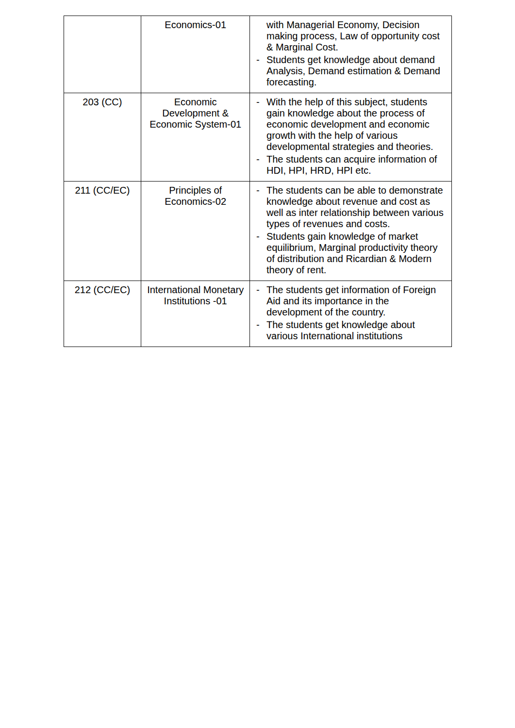| | Economics-01 | with Managerial Economy, Decision making process, Law of opportunity cost & Marginal Cost. Students get knowledge about demand Analysis, Demand estimation & Demand forecasting. |
| 203 (CC) | Economic Development & Economic System-01 | With the help of this subject, students gain knowledge about the process of economic development and economic growth with the help of various developmental strategies and theories. The students can acquire information of HDI, HPI, HRD, HPI etc. |
| 211 (CC/EC) | Principles of Economics-02 | The students can be able to demonstrate knowledge about revenue and cost as well as inter relationship between various types of revenues and costs. Students gain knowledge of market equilibrium, Marginal productivity theory of distribution and Ricardian & Modern theory of rent. |
| 212 (CC/EC) | International Monetary Institutions -01 | The students get information of Foreign Aid and its importance in the development of the country. The students get knowledge about various International institutions |